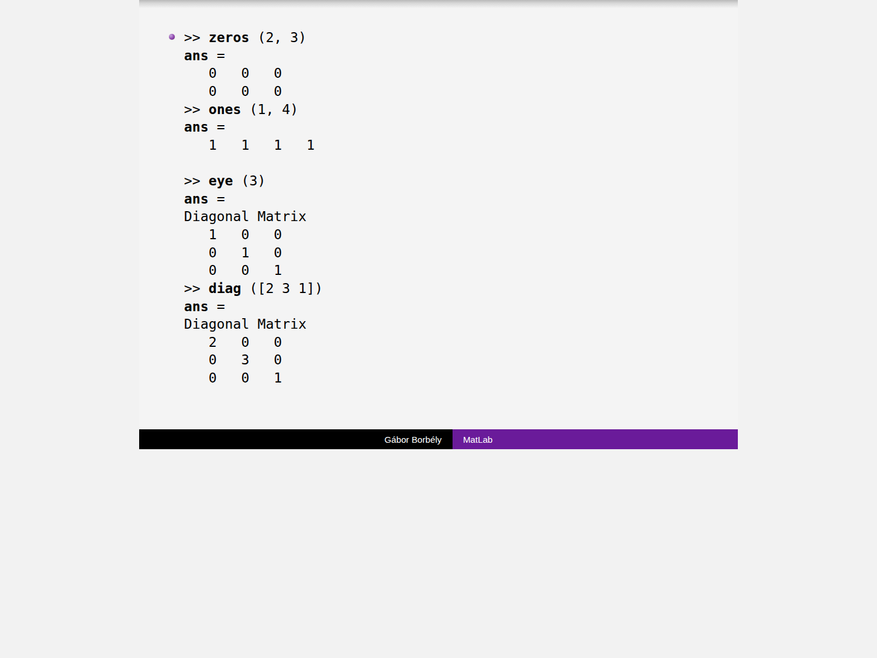>> zeros (2, 3)
ans =
   0   0   0
   0   0   0
>> ones (1, 4)
ans =
   1   1   1   1

>> eye (3)
ans =
Diagonal Matrix
   1   0   0
   0   1   0
   0   0   1
>> diag ([2 3 1])
ans =
Diagonal Matrix
   2   0   0
   0   3   0
   0   0   1
Gábor Borbély
MatLab